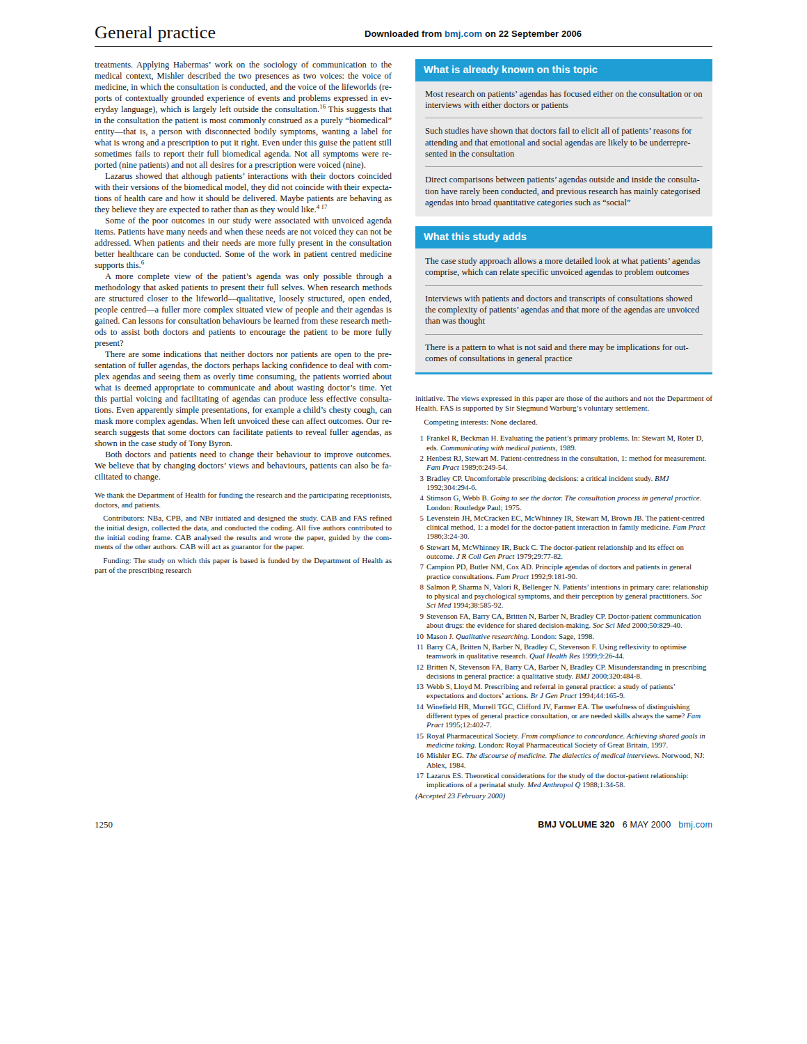General practice
Downloaded from bmj.com on 22 September 2006
treatments. Applying Habermas’ work on the sociology of communication to the medical context, Mishler described the two presences as two voices: the voice of medicine, in which the consultation is conducted, and the voice of the lifeworlds (reports of contextually grounded experience of events and problems expressed in everyday language), which is largely left outside the consultation.16 This suggests that in the consultation the patient is most commonly construed as a purely “biomedical” entity—that is, a person with disconnected bodily symptoms, wanting a label for what is wrong and a prescription to put it right. Even under this guise the patient still sometimes fails to report their full biomedical agenda. Not all symptoms were reported (nine patients) and not all desires for a prescription were voiced (nine).
Lazarus showed that although patients’ interactions with their doctors coincided with their versions of the biomedical model, they did not coincide with their expectations of health care and how it should be delivered. Maybe patients are behaving as they believe they are expected to rather than as they would like.4 17
Some of the poor outcomes in our study were associated with unvoiced agenda items. Patients have many needs and when these needs are not voiced they can not be addressed. When patients and their needs are more fully present in the consultation better healthcare can be conducted. Some of the work in patient centred medicine supports this.6
A more complete view of the patient’s agenda was only possible through a methodology that asked patients to present their full selves. When research methods are structured closer to the lifeworld—qualitative, loosely structured, open ended, people centred—a fuller more complex situated view of people and their agendas is gained. Can lessons for consultation behaviours be learned from these research methods to assist both doctors and patients to encourage the patient to be more fully present?
There are some indications that neither doctors nor patients are open to the presentation of fuller agendas, the doctors perhaps lacking confidence to deal with complex agendas and seeing them as overly time consuming, the patients worried about what is deemed appropriate to communicate and about wasting doctor’s time. Yet this partial voicing and facilitating of agendas can produce less effective consultations. Even apparently simple presentations, for example a child’s chesty cough, can mask more complex agendas. When left unvoiced these can affect outcomes. Our research suggests that some doctors can facilitate patients to reveal fuller agendas, as shown in the case study of Tony Byron.
Both doctors and patients need to change their behaviour to improve outcomes. We believe that by changing doctors’ views and behaviours, patients can also be facilitated to change.
We thank the Department of Health for funding the research and the participating receptionists, doctors, and patients.
Contributors: NBa, CPB, and NBr initiated and designed the study. CAB and FAS refined the initial design, collected the data, and conducted the coding. All five authors contributed to the initial coding frame. CAB analysed the results and wrote the paper, guided by the comments of the other authors. CAB will act as guarantor for the paper.
Funding: The study on which this paper is based is funded by the Department of Health as part of the prescribing research
What is already known on this topic
Most research on patients’ agendas has focused either on the consultation or on interviews with either doctors or patients
Such studies have shown that doctors fail to elicit all of patients’ reasons for attending and that emotional and social agendas are likely to be underrepresented in the consultation
Direct comparisons between patients’ agendas outside and inside the consultation have rarely been conducted, and previous research has mainly categorised agendas into broad quantitative categories such as “social”
What this study adds
The case study approach allows a more detailed look at what patients’ agendas comprise, which can relate specific unvoiced agendas to problem outcomes
Interviews with patients and doctors and transcripts of consultations showed the complexity of patients’ agendas and that more of the agendas are unvoiced than was thought
There is a pattern to what is not said and there may be implications for outcomes of consultations in general practice
initiative. The views expressed in this paper are those of the authors and not the Department of Health. FAS is supported by Sir Siegmund Warburg’s voluntary settlement.
Competing interests: None declared.
Frankel R, Beckman H. Evaluating the patient’s primary problems. In: Stewart M, Roter D, eds. Communicating with medical patients, 1989.
Henbest RJ, Stewart M. Patient-centredness in the consultation, 1: method for measurement. Fam Pract 1989;6:249-54.
Bradley CP. Uncomfortable prescribing decisions: a critical incident study. BMJ 1992;304:294-6.
Stimson G, Webb B. Going to see the doctor. The consultation process in general practice. London: Routledge Paul; 1975.
Levenstein JH, McCracken EC, McWhinney IR, Stewart M, Brown JB. The patient-centred clinical method, 1: a model for the doctor-patient interaction in family medicine. Fam Pract 1986;3:24-30.
Stewart M, McWhinney IR, Buck C. The doctor-patient relationship and its effect on outcome. J R Coll Gen Pract 1979;29:77-82.
Campion PD, Butler NM, Cox AD. Principle agendas of doctors and patients in general practice consultations. Fam Pract 1992;9:181-90.
Salmon P, Sharma N, Valori R, Bellenger N. Patients’ intentions in primary care: relationship to physical and psychological symptoms, and their perception by general practitioners. Soc Sci Med 1994;38:585-92.
Stevenson FA, Barry CA, Britten N, Barber N, Bradley CP. Doctor-patient communication about drugs: the evidence for shared decision-making. Soc Sci Med 2000;50:829-40.
Mason J. Qualitative researching. London: Sage, 1998.
Barry CA, Britten N, Barber N, Bradley C, Stevenson F. Using reflexivity to optimise teamwork in qualitative research. Qual Health Res 1999;9:26-44.
Britten N, Stevenson FA, Barry CA, Barber N, Bradley CP. Misunderstanding in prescribing decisions in general practice: a qualitative study. BMJ 2000;320:484-8.
Webb S, Lloyd M. Prescribing and referral in general practice: a study of patients’ expectations and doctors’ actions. Br J Gen Pract 1994;44:165-9.
Winefield HR, Murrell TGC, Clifford JV, Farmer EA. The usefulness of distinguishing different types of general practice consultation, or are needed skills always the same? Fam Pract 1995;12:402-7.
Royal Pharmaceutical Society. From compliance to concordance. Achieving shared goals in medicine taking. London: Royal Pharmaceutical Society of Great Britain, 1997.
Mishler EG. The discourse of medicine. The dialectics of medical interviews. Norwood, NJ: Ablex, 1984.
Lazarus ES. Theoretical considerations for the study of the doctor-patient relationship: implications of a perinatal study. Med Anthropol Q 1988;1:34-58.
(Accepted 23 February 2000)
1250
BMJ VOLUME 320 6 MAY 2000 bmj.com